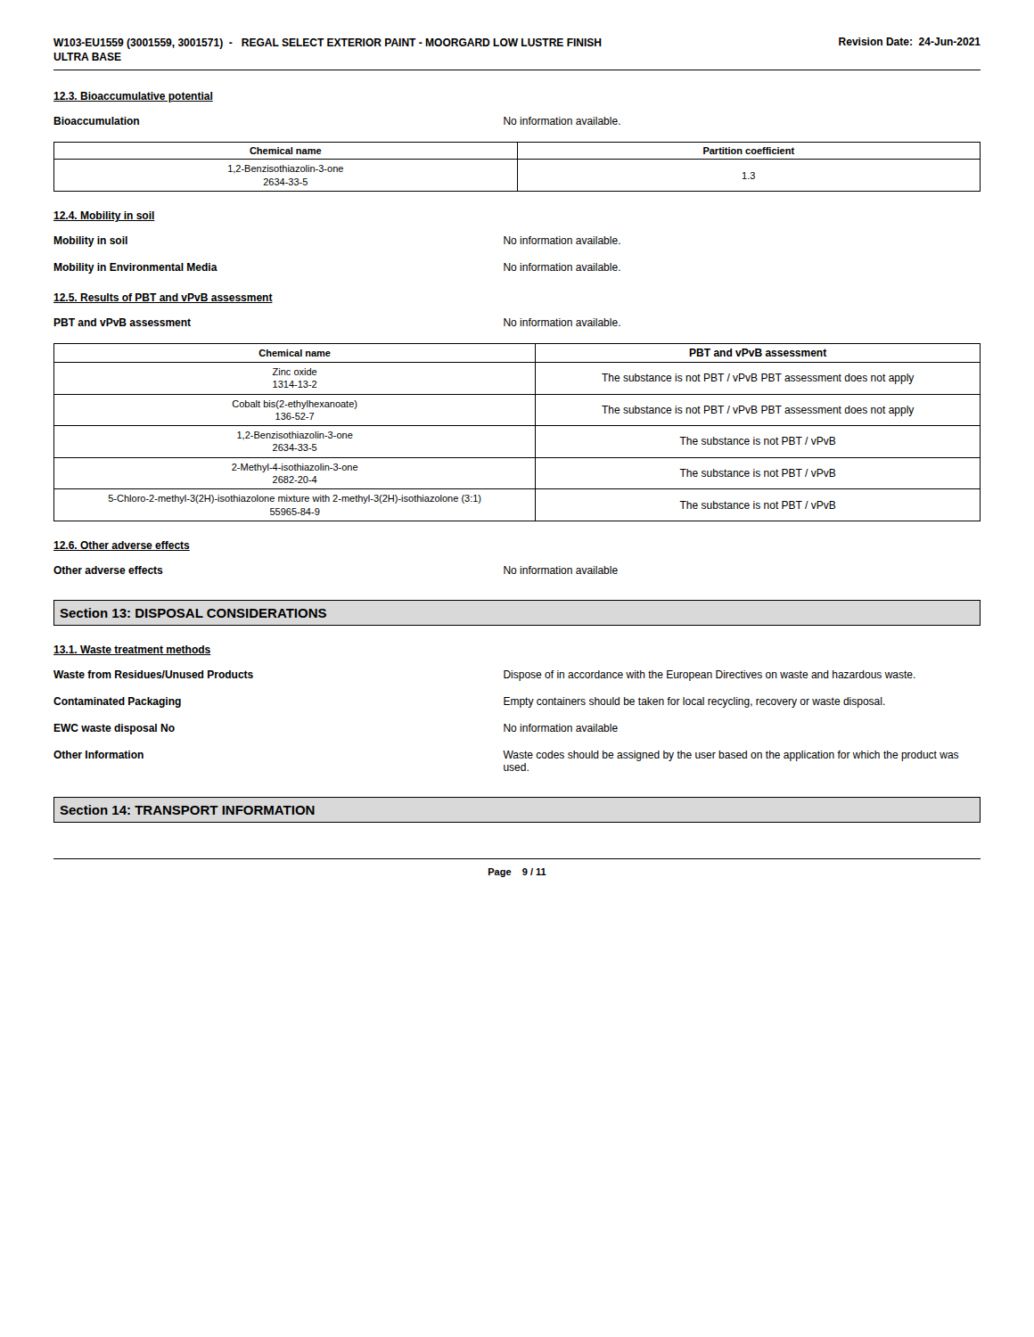W103-EU1559 (3001559, 3001571) - REGAL SELECT EXTERIOR PAINT - MOORGARD LOW LUSTRE FINISH ULTRA BASE
Revision Date: 24-Jun-2021
12.3. Bioaccumulative potential
Bioaccumulation
No information available.
| Chemical name | Partition coefficient |
| --- | --- |
| 1,2-Benzisothiazolin-3-one 2634-33-5 | 1.3 |
12.4. Mobility in soil
Mobility in soil
No information available.
Mobility in Environmental Media
No information available.
12.5. Results of PBT and vPvB assessment
PBT and vPvB assessment
No information available.
| Chemical name | PBT and vPvB assessment |
| --- | --- |
| Zinc oxide 1314-13-2 | The substance is not PBT / vPvB PBT assessment does not apply |
| Cobalt bis(2-ethylhexanoate) 136-52-7 | The substance is not PBT / vPvB PBT assessment does not apply |
| 1,2-Benzisothiazolin-3-one 2634-33-5 | The substance is not PBT / vPvB |
| 2-Methyl-4-isothiazolin-3-one 2682-20-4 | The substance is not PBT / vPvB |
| 5-Chloro-2-methyl-3(2H)-isothiazolone mixture with 2-methyl-3(2H)-isothiazolone (3:1) 55965-84-9 | The substance is not PBT / vPvB |
12.6. Other adverse effects
Other adverse effects
No information available
Section 13: DISPOSAL CONSIDERATIONS
13.1. Waste treatment methods
Waste from Residues/Unused Products
Dispose of in accordance with the European Directives on waste and hazardous waste.
Contaminated Packaging
Empty containers should be taken for local recycling, recovery or waste disposal.
EWC waste disposal No
No information available
Other Information
Waste codes should be assigned by the user based on the application for which the product was used.
Section 14: TRANSPORT INFORMATION
Page 9 / 11